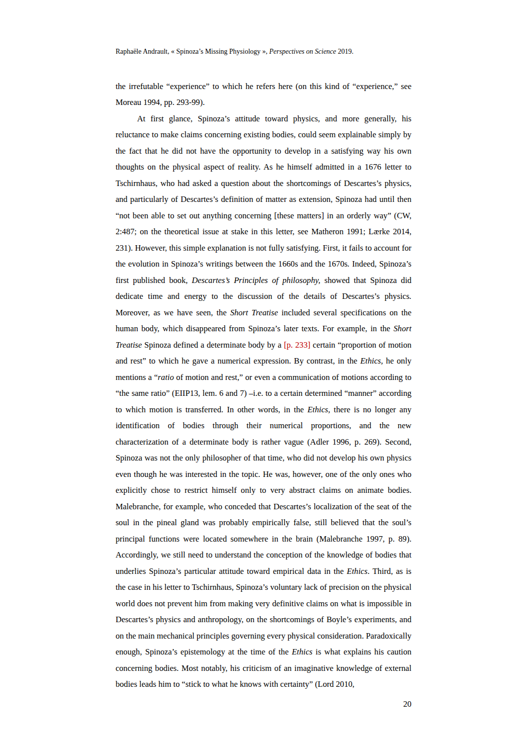Raphaële Andrault, « Spinoza’s Missing Physiology », Perspectives on Science 2019.
the irrefutable “experience” to which he refers here (on this kind of “experience,” see Moreau 1994, pp. 293-99).
At first glance, Spinoza’s attitude toward physics, and more generally, his reluctance to make claims concerning existing bodies, could seem explainable simply by the fact that he did not have the opportunity to develop in a satisfying way his own thoughts on the physical aspect of reality. As he himself admitted in a 1676 letter to Tschirnhaus, who had asked a question about the shortcomings of Descartes’s physics, and particularly of Descartes’s definition of matter as extension, Spinoza had until then “not been able to set out anything concerning [these matters] in an orderly way” (CW, 2:487; on the theoretical issue at stake in this letter, see Matheron 1991; Lærke 2014, 231). However, this simple explanation is not fully satisfying. First, it fails to account for the evolution in Spinoza’s writings between the 1660s and the 1670s. Indeed, Spinoza’s first published book, Descartes’s Principles of philosophy, showed that Spinoza did dedicate time and energy to the discussion of the details of Descartes’s physics. Moreover, as we have seen, the Short Treatise included several specifications on the human body, which disappeared from Spinoza’s later texts. For example, in the Short Treatise Spinoza defined a determinate body by a [p. 233] certain “proportion of motion and rest” to which he gave a numerical expression. By contrast, in the Ethics, he only mentions a “ratio of motion and rest,” or even a communication of motions according to “the same ratio” (EIIP13, lem. 6 and 7) –i.e. to a certain determined “manner” according to which motion is transferred. In other words, in the Ethics, there is no longer any identification of bodies through their numerical proportions, and the new characterization of a determinate body is rather vague (Adler 1996, p. 269). Second, Spinoza was not the only philosopher of that time, who did not develop his own physics even though he was interested in the topic. He was, however, one of the only ones who explicitly chose to restrict himself only to very abstract claims on animate bodies. Malebranche, for example, who conceded that Descartes’s localization of the seat of the soul in the pineal gland was probably empirically false, still believed that the soul’s principal functions were located somewhere in the brain (Malebranche 1997, p. 89). Accordingly, we still need to understand the conception of the knowledge of bodies that underlies Spinoza’s particular attitude toward empirical data in the Ethics. Third, as is the case in his letter to Tschirnhaus, Spinoza’s voluntary lack of precision on the physical world does not prevent him from making very definitive claims on what is impossible in Descartes’s physics and anthropology, on the shortcomings of Boyle’s experiments, and on the main mechanical principles governing every physical consideration. Paradoxically enough, Spinoza’s epistemology at the time of the Ethics is what explains his caution concerning bodies. Most notably, his criticism of an imaginative knowledge of external bodies leads him to “stick to what he knows with certainty” (Lord 2010,
20